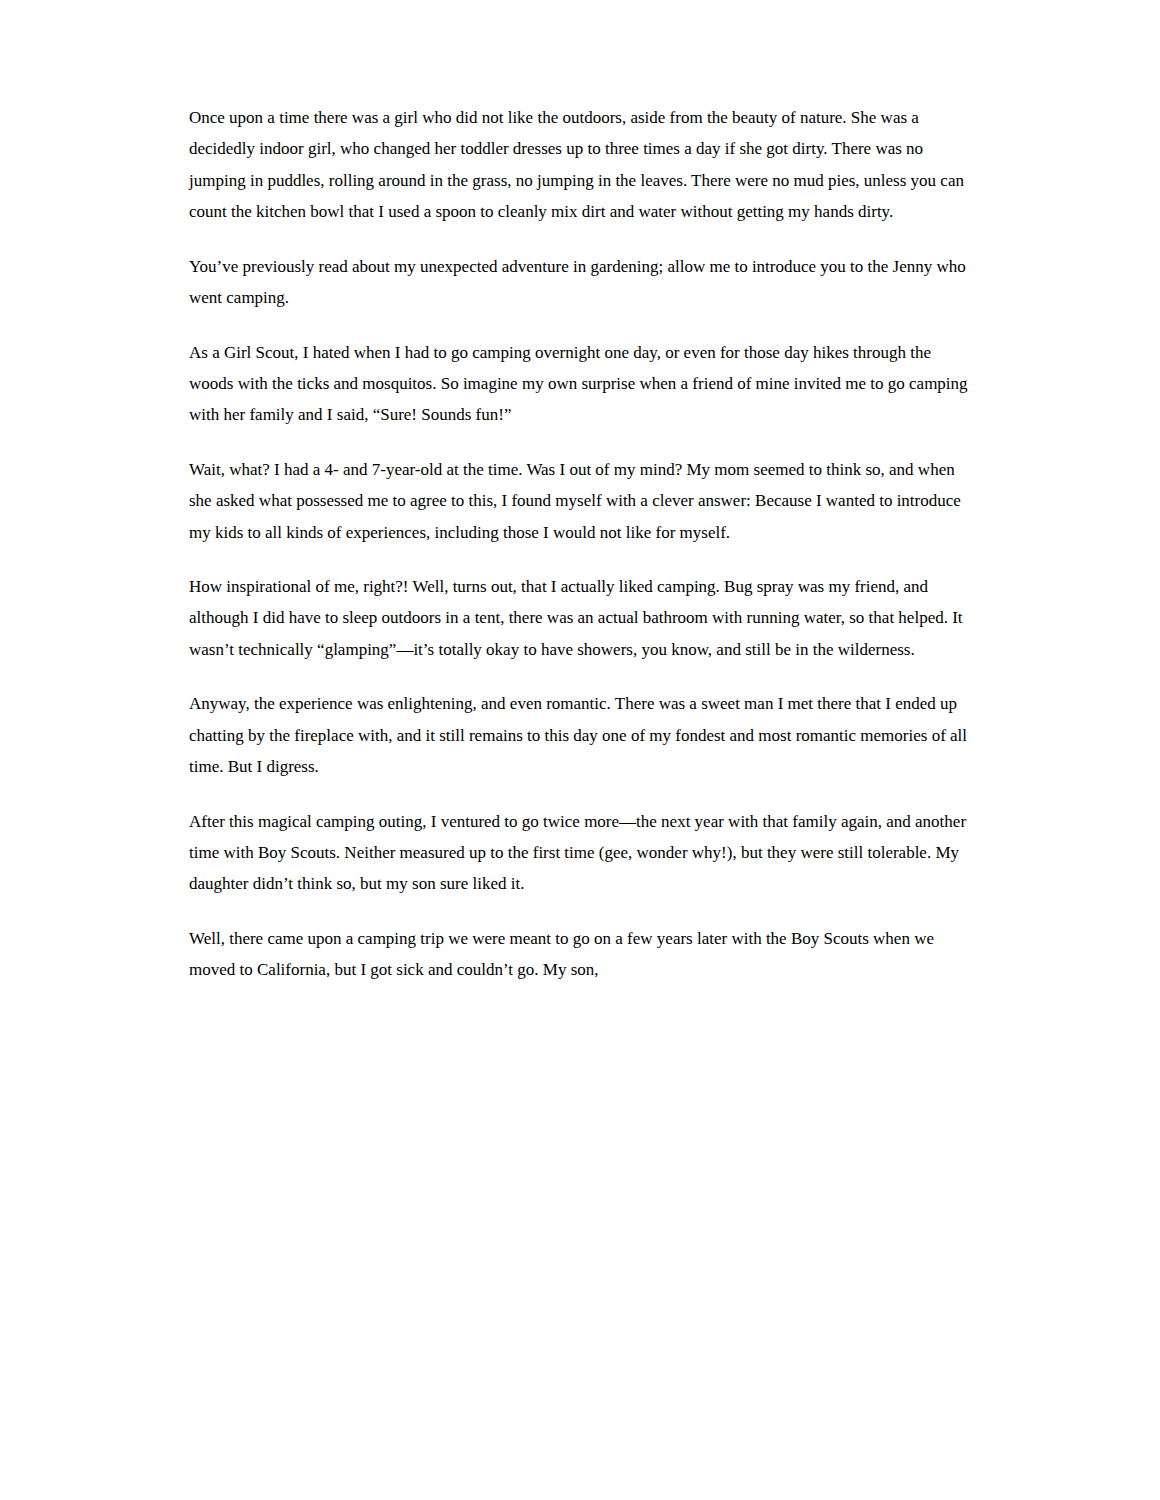Once upon a time there was a girl who did not like the outdoors, aside from the beauty of nature. She was a decidedly indoor girl, who changed her toddler dresses up to three times a day if she got dirty. There was no jumping in puddles, rolling around in the grass, no jumping in the leaves. There were no mud pies, unless you can count the kitchen bowl that I used a spoon to cleanly mix dirt and water without getting my hands dirty.
You’ve previously read about my unexpected adventure in gardening; allow me to introduce you to the Jenny who went camping.
As a Girl Scout, I hated when I had to go camping overnight one day, or even for those day hikes through the woods with the ticks and mosquitos. So imagine my own surprise when a friend of mine invited me to go camping with her family and I said, “Sure! Sounds fun!”
Wait, what? I had a 4- and 7-year-old at the time. Was I out of my mind? My mom seemed to think so, and when she asked what possessed me to agree to this, I found myself with a clever answer: Because I wanted to introduce my kids to all kinds of experiences, including those I would not like for myself.
How inspirational of me, right?! Well, turns out, that I actually liked camping. Bug spray was my friend, and although I did have to sleep outdoors in a tent, there was an actual bathroom with running water, so that helped. It wasn’t technically “glamping”—it’s totally okay to have showers, you know, and still be in the wilderness.
Anyway, the experience was enlightening, and even romantic. There was a sweet man I met there that I ended up chatting by the fireplace with, and it still remains to this day one of my fondest and most romantic memories of all time. But I digress.
After this magical camping outing, I ventured to go twice more—the next year with that family again, and another time with Boy Scouts. Neither measured up to the first time (gee, wonder why!), but they were still tolerable. My daughter didn’t think so, but my son sure liked it.
Well, there came upon a camping trip we were meant to go on a few years later with the Boy Scouts when we moved to California, but I got sick and couldn’t go. My son,